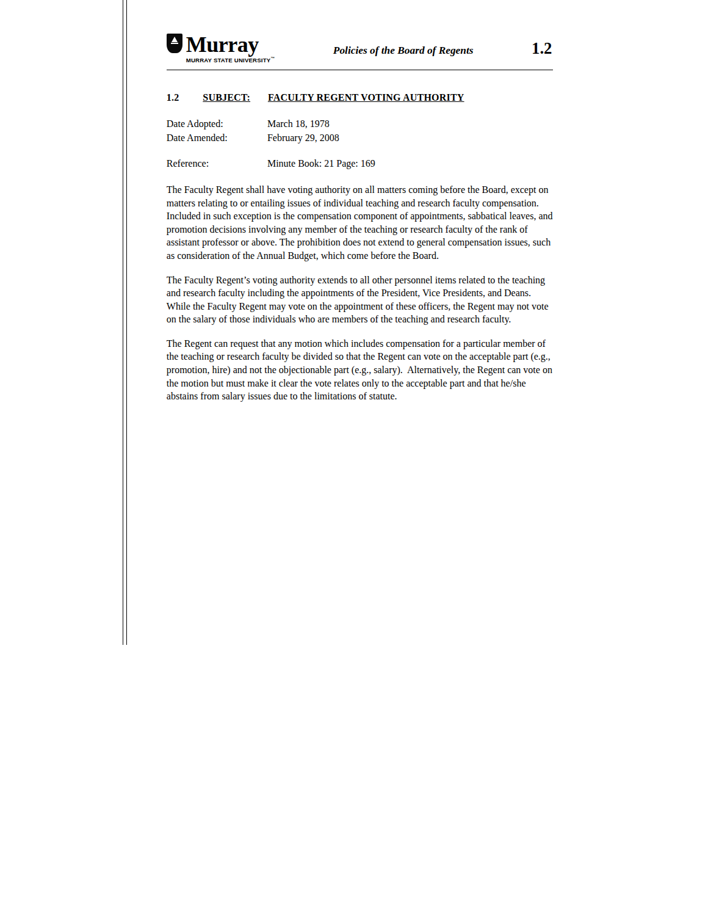Murray
MURRAY STATE UNIVERSITY™
Policies of the Board of Regents
1.2
1.2 SUBJECT: FACULTY REGENT VOTING AUTHORITY
| Date Adopted: | March 18, 1978 |
| Date Amended: | February 29, 2008 |
| Reference: | Minute Book: 21 Page: 169 |
The Faculty Regent shall have voting authority on all matters coming before the Board, except on matters relating to or entailing issues of individual teaching and research faculty compensation. Included in such exception is the compensation component of appointments, sabbatical leaves, and promotion decisions involving any member of the teaching or research faculty of the rank of assistant professor or above. The prohibition does not extend to general compensation issues, such as consideration of the Annual Budget, which come before the Board.
The Faculty Regent’s voting authority extends to all other personnel items related to the teaching and research faculty including the appointments of the President, Vice Presidents, and Deans. While the Faculty Regent may vote on the appointment of these officers, the Regent may not vote on the salary of those individuals who are members of the teaching and research faculty.
The Regent can request that any motion which includes compensation for a particular member of the teaching or research faculty be divided so that the Regent can vote on the acceptable part (e.g., promotion, hire) and not the objectionable part (e.g., salary). Alternatively, the Regent can vote on the motion but must make it clear the vote relates only to the acceptable part and that he/she abstains from salary issues due to the limitations of statute.